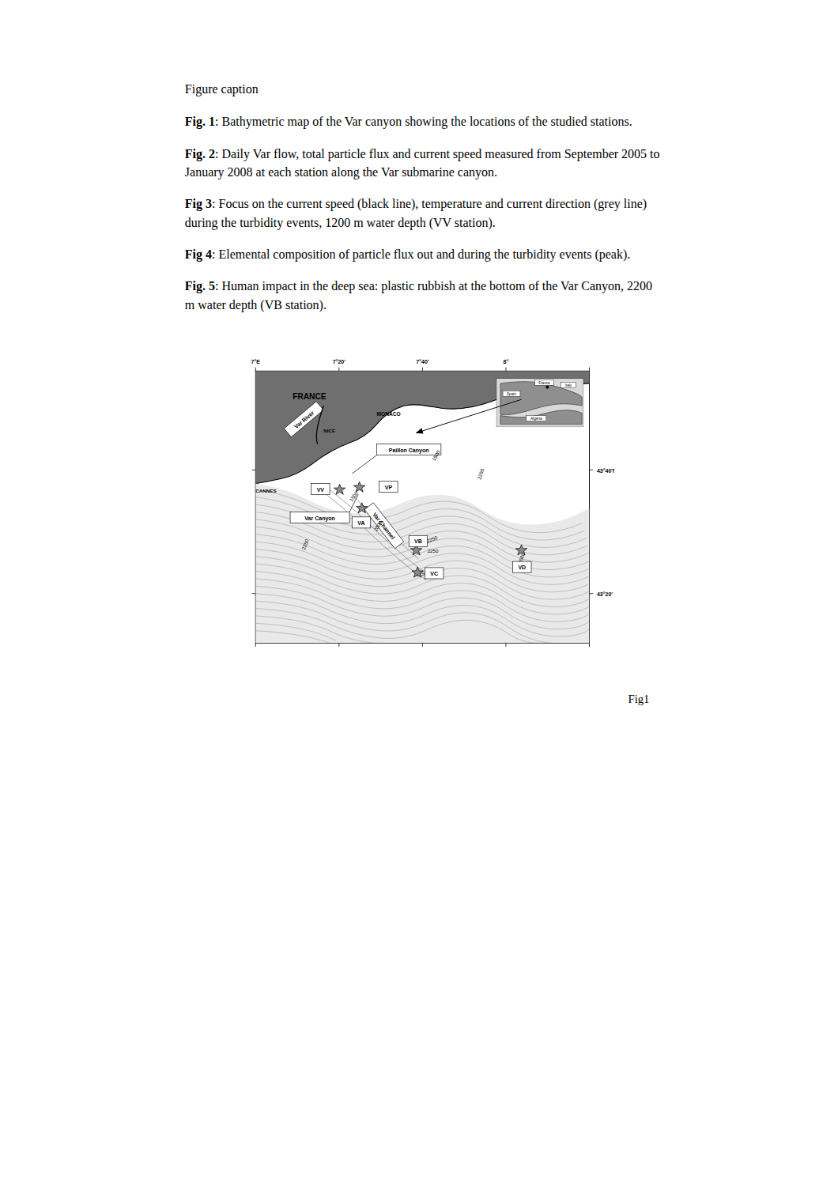Figure caption
Fig. 1: Bathymetric map of the Var canyon showing the locations of the studied stations.
Fig. 2: Daily Var flow, total particle flux and current speed measured from September 2005 to January 2008 at each station along the Var submarine canyon.
Fig 3: Focus on the current speed (black line), temperature and current direction (grey line) during the turbidity events, 1200 m water depth (VV station).
Fig 4: Elemental composition of particle flux out and during the turbidity events (peak).
Fig. 5: Human impact in the deep sea: plastic rubbish at the bottom of the Var Canyon, 2200 m water depth (VB station).
France Italy Spain Algeria FRANCE MONACO NICE CANNES Var River Paillon Canyon Var Canyon Var Channel 1500 2250 1500 2000 2250 2250 2250 2500 VV VP VA VB VC VD 2250 7°E 7°20' 7°40' 8° 43°40'N 43°20'
Fig1